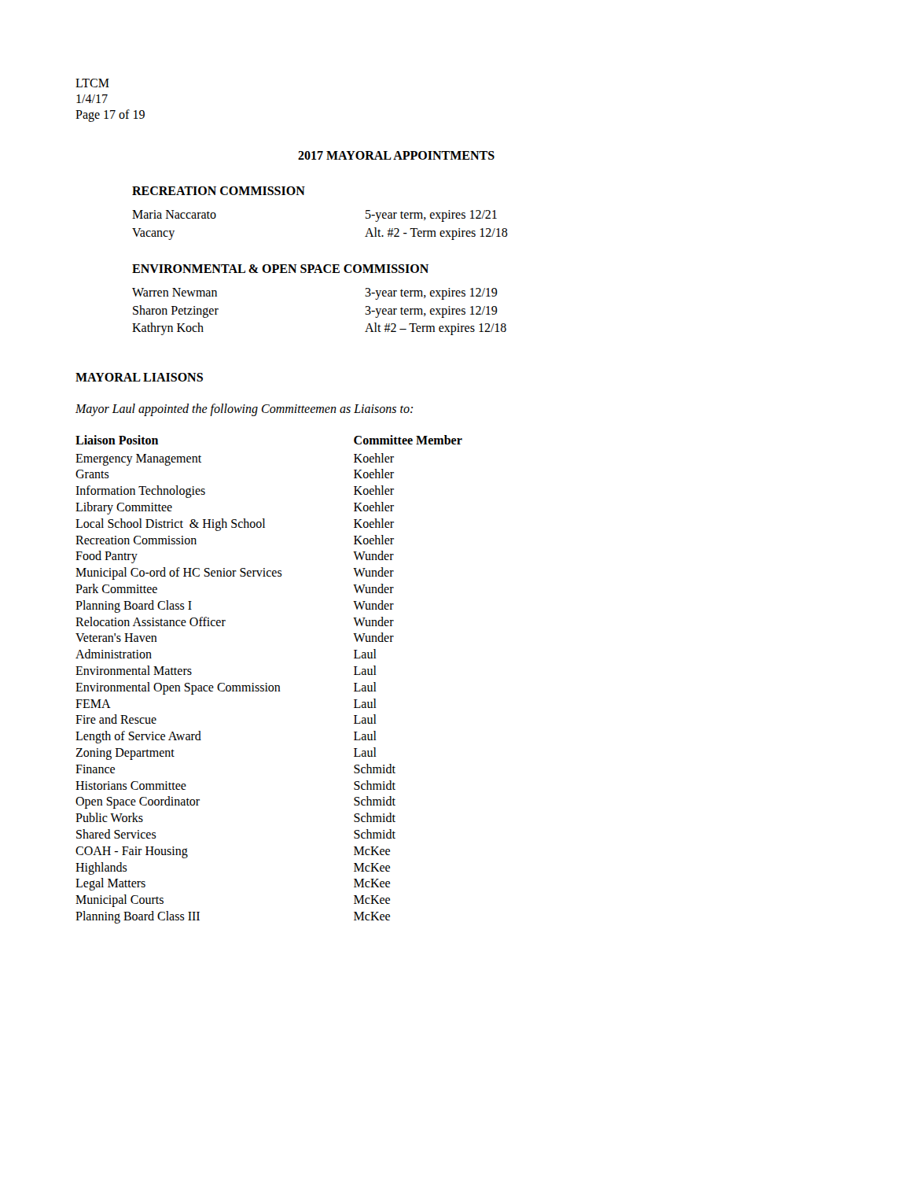LTCM
1/4/17
Page 17 of 19
2017 MAYORAL APPOINTMENTS
RECREATION COMMISSION
| Maria Naccarato | 5-year term, expires 12/21 |
| Vacancy | Alt. #2 - Term expires 12/18 |
ENVIRONMENTAL & OPEN SPACE COMMISSION
| Warren Newman | 3-year term, expires 12/19 |
| Sharon Petzinger | 3-year term, expires 12/19 |
| Kathryn Koch | Alt #2 – Term expires 12/18 |
MAYORAL LIAISONS
Mayor Laul appointed the following Committeemen as Liaisons to:
| Liaison Positon | Committee Member |
| --- | --- |
| Emergency Management | Koehler |
| Grants | Koehler |
| Information Technologies | Koehler |
| Library Committee | Koehler |
| Local School District & High School | Koehler |
| Recreation Commission | Koehler |
| Food Pantry | Wunder |
| Municipal Co-ord of HC Senior Services | Wunder |
| Park Committee | Wunder |
| Planning Board Class I | Wunder |
| Relocation Assistance Officer | Wunder |
| Veteran's Haven | Wunder |
| Administration | Laul |
| Environmental Matters | Laul |
| Environmental Open Space Commission | Laul |
| FEMA | Laul |
| Fire and Rescue | Laul |
| Length of Service Award | Laul |
| Zoning Department | Laul |
| Finance | Schmidt |
| Historians Committee | Schmidt |
| Open Space Coordinator | Schmidt |
| Public Works | Schmidt |
| Shared Services | Schmidt |
| COAH - Fair Housing | McKee |
| Highlands | McKee |
| Legal Matters | McKee |
| Municipal Courts | McKee |
| Planning Board Class III | McKee |